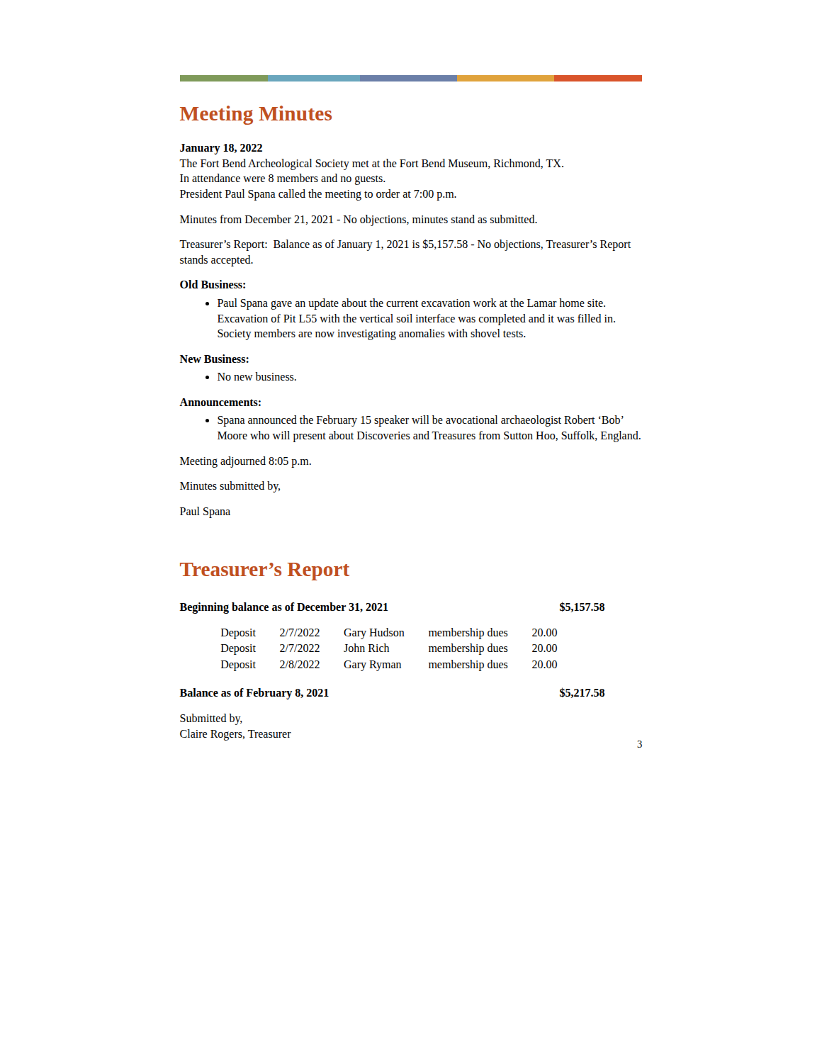Meeting Minutes
January 18, 2022
The Fort Bend Archeological Society met at the Fort Bend Museum, Richmond, TX.
In attendance were 8 members and no guests.
President Paul Spana called the meeting to order at 7:00 p.m.
Minutes from December 21, 2021 - No objections, minutes stand as submitted.
Treasurer’s Report: Balance as of January 1, 2021 is $5,157.58 - No objections, Treasurer’s Report stands accepted.
Old Business:
Paul Spana gave an update about the current excavation work at the Lamar home site. Excavation of Pit L55 with the vertical soil interface was completed and it was filled in. Society members are now investigating anomalies with shovel tests.
New Business:
No new business.
Announcements:
Spana announced the February 15 speaker will be avocational archaeologist Robert ‘Bob’ Moore who will present about Discoveries and Treasures from Sutton Hoo, Suffolk, England.
Meeting adjourned 8:05 p.m.
Minutes submitted by,
Paul Spana
Treasurer’s Report
Beginning balance as of December 31, 2021 $5,157.58
| Deposit | 2/7/2022 | Gary Hudson | membership dues | 20.00 |
| Deposit | 2/7/2022 | John Rich | membership dues | 20.00 |
| Deposit | 2/8/2022 | Gary Ryman | membership dues | 20.00 |
Balance as of February 8, 2021 $5,217.58
Submitted by,
Claire Rogers, Treasurer
3